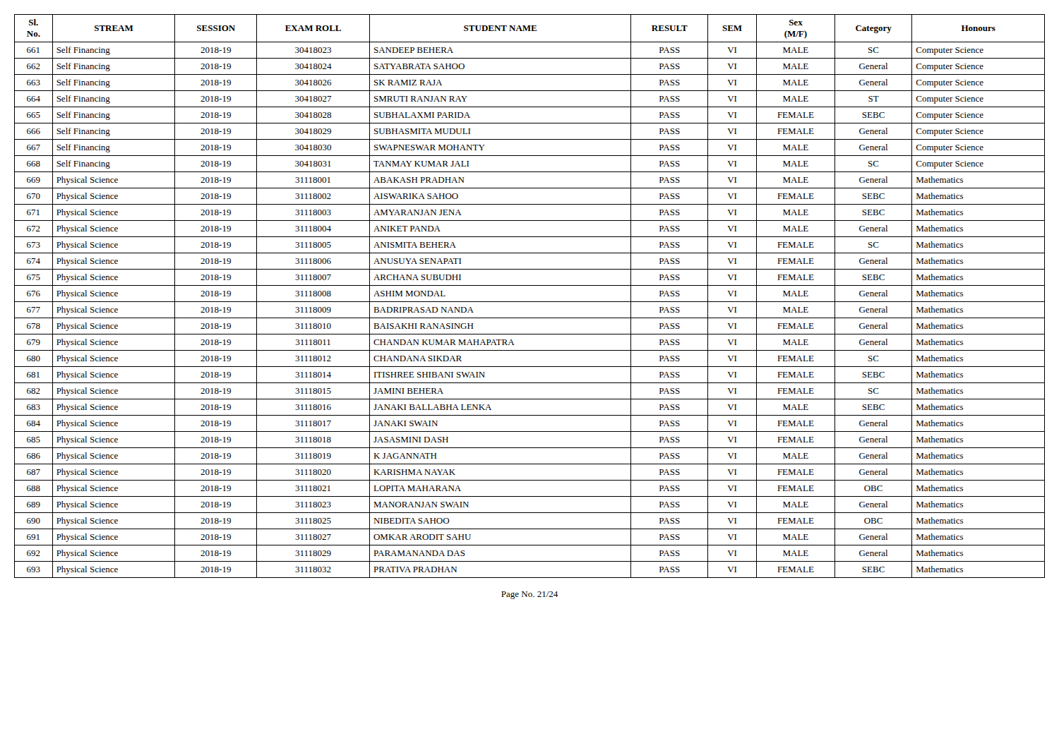| Sl. No. | STREAM | SESSION | EXAM ROLL | STUDENT NAME | RESULT | SEM | Sex (M/F) | Category | Honours |
| --- | --- | --- | --- | --- | --- | --- | --- | --- | --- |
| 661 | Self Financing | 2018-19 | 30418023 | SANDEEP BEHERA | PASS | VI | MALE | SC | Computer Science |
| 662 | Self Financing | 2018-19 | 30418024 | SATYABRATA SAHOO | PASS | VI | MALE | General | Computer Science |
| 663 | Self Financing | 2018-19 | 30418026 | SK RAMIZ RAJA | PASS | VI | MALE | General | Computer Science |
| 664 | Self Financing | 2018-19 | 30418027 | SMRUTI RANJAN RAY | PASS | VI | MALE | ST | Computer Science |
| 665 | Self Financing | 2018-19 | 30418028 | SUBHALAXMI PARIDA | PASS | VI | FEMALE | SEBC | Computer Science |
| 666 | Self Financing | 2018-19 | 30418029 | SUBHASMITA MUDULI | PASS | VI | FEMALE | General | Computer Science |
| 667 | Self Financing | 2018-19 | 30418030 | SWAPNESWAR MOHANTY | PASS | VI | MALE | General | Computer Science |
| 668 | Self Financing | 2018-19 | 30418031 | TANMAY KUMAR JALI | PASS | VI | MALE | SC | Computer Science |
| 669 | Physical Science | 2018-19 | 31118001 | ABAKASH PRADHAN | PASS | VI | MALE | General | Mathematics |
| 670 | Physical Science | 2018-19 | 31118002 | AISWARIKA SAHOO | PASS | VI | FEMALE | SEBC | Mathematics |
| 671 | Physical Science | 2018-19 | 31118003 | AMYARANJAN JENA | PASS | VI | MALE | SEBC | Mathematics |
| 672 | Physical Science | 2018-19 | 31118004 | ANIKET PANDA | PASS | VI | MALE | General | Mathematics |
| 673 | Physical Science | 2018-19 | 31118005 | ANISMITA BEHERA | PASS | VI | FEMALE | SC | Mathematics |
| 674 | Physical Science | 2018-19 | 31118006 | ANUSUYA SENAPATI | PASS | VI | FEMALE | General | Mathematics |
| 675 | Physical Science | 2018-19 | 31118007 | ARCHANA SUBUDHI | PASS | VI | FEMALE | SEBC | Mathematics |
| 676 | Physical Science | 2018-19 | 31118008 | ASHIM MONDAL | PASS | VI | MALE | General | Mathematics |
| 677 | Physical Science | 2018-19 | 31118009 | BADRIPRASAD NANDA | PASS | VI | MALE | General | Mathematics |
| 678 | Physical Science | 2018-19 | 31118010 | BAISAKHI RANASINGH | PASS | VI | FEMALE | General | Mathematics |
| 679 | Physical Science | 2018-19 | 31118011 | CHANDAN KUMAR MAHAPATRA | PASS | VI | MALE | General | Mathematics |
| 680 | Physical Science | 2018-19 | 31118012 | CHANDANA SIKDAR | PASS | VI | FEMALE | SC | Mathematics |
| 681 | Physical Science | 2018-19 | 31118014 | ITISHREE SHIBANI SWAIN | PASS | VI | FEMALE | SEBC | Mathematics |
| 682 | Physical Science | 2018-19 | 31118015 | JAMINI BEHERA | PASS | VI | FEMALE | SC | Mathematics |
| 683 | Physical Science | 2018-19 | 31118016 | JANAKI BALLABHA LENKA | PASS | VI | MALE | SEBC | Mathematics |
| 684 | Physical Science | 2018-19 | 31118017 | JANAKI SWAIN | PASS | VI | FEMALE | General | Mathematics |
| 685 | Physical Science | 2018-19 | 31118018 | JASASMINI DASH | PASS | VI | FEMALE | General | Mathematics |
| 686 | Physical Science | 2018-19 | 31118019 | K JAGANNATH | PASS | VI | MALE | General | Mathematics |
| 687 | Physical Science | 2018-19 | 31118020 | KARISHMA NAYAK | PASS | VI | FEMALE | General | Mathematics |
| 688 | Physical Science | 2018-19 | 31118021 | LOPITA MAHARANA | PASS | VI | FEMALE | OBC | Mathematics |
| 689 | Physical Science | 2018-19 | 31118023 | MANORANJAN SWAIN | PASS | VI | MALE | General | Mathematics |
| 690 | Physical Science | 2018-19 | 31118025 | NIBEDITA SAHOO | PASS | VI | FEMALE | OBC | Mathematics |
| 691 | Physical Science | 2018-19 | 31118027 | OMKAR ARODIT SAHU | PASS | VI | MALE | General | Mathematics |
| 692 | Physical Science | 2018-19 | 31118029 | PARAMANANDA DAS | PASS | VI | MALE | General | Mathematics |
| 693 | Physical Science | 2018-19 | 31118032 | PRATIVA PRADHAN | PASS | VI | FEMALE | SEBC | Mathematics |
Page No. 21/24